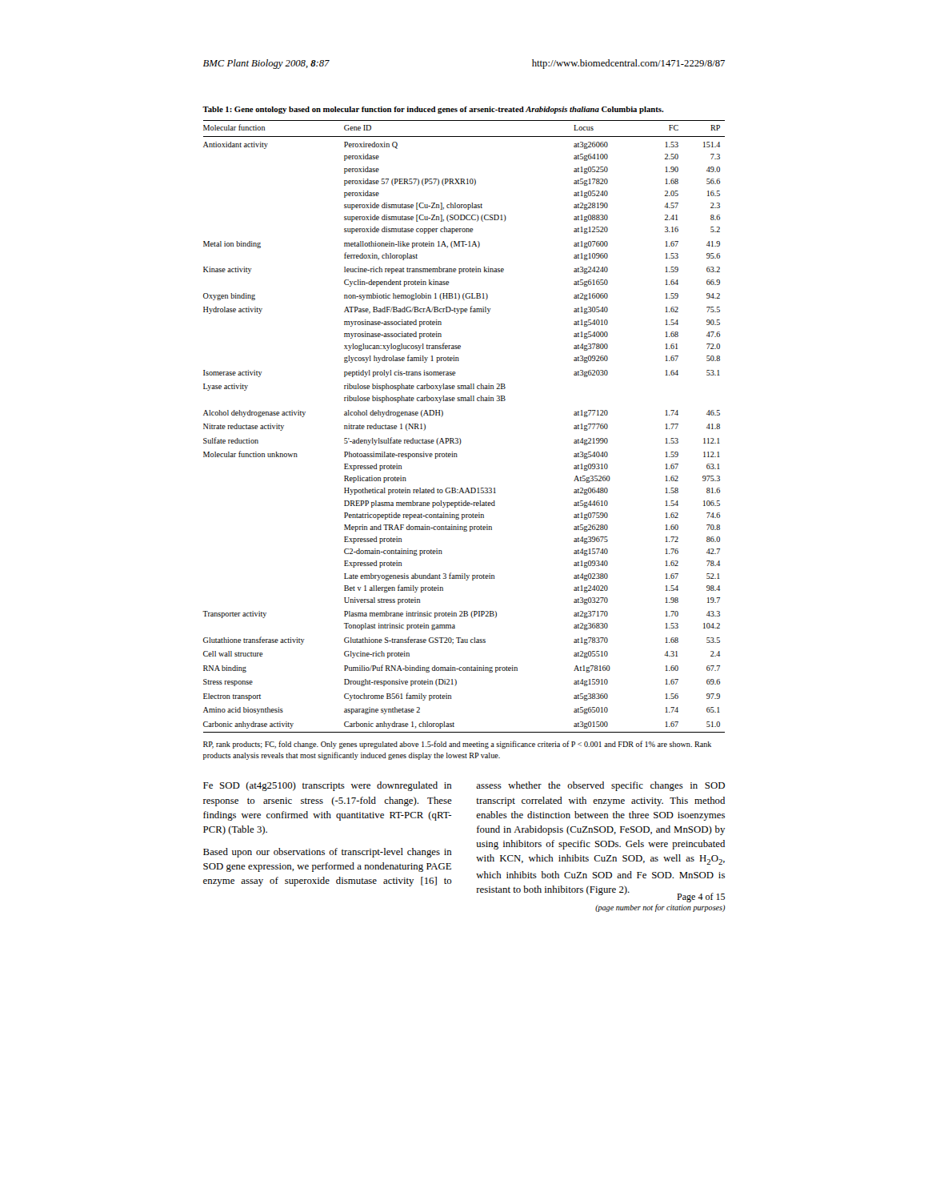BMC Plant Biology 2008, 8:87
http://www.biomedcentral.com/1471-2229/8/87
Table 1: Gene ontology based on molecular function for induced genes of arsenic-treated Arabidopsis thaliana Columbia plants.
| Molecular function | Gene ID | Locus | FC | RP |
| --- | --- | --- | --- | --- |
| Antioxidant activity | Peroxiredoxin Q | at3g26060 | 1.53 | 151.4 |
| | peroxidase | at5g64100 | 2.50 | 7.3 |
| | peroxidase | at1g05250 | 1.90 | 49.0 |
| | peroxidase 57 (PER57) (P57) (PRXR10) | at5g17820 | 1.68 | 56.6 |
| | peroxidase | at1g05240 | 2.05 | 16.5 |
| | superoxide dismutase [Cu-Zn], chloroplast | at2g28190 | 4.57 | 2.3 |
| | superoxide dismutase [Cu-Zn], (SODCC) (CSD1) | at1g08830 | 2.41 | 8.6 |
| | superoxide dismutase copper chaperone | at1g12520 | 3.16 | 5.2 |
| Metal ion binding | metallothionein-like protein 1A, (MT-1A) | at1g07600 | 1.67 | 41.9 |
| | ferredoxin, chloroplast | at1g10960 | 1.53 | 95.6 |
| Kinase activity | leucine-rich repeat transmembrane protein kinase | at3g24240 | 1.59 | 63.2 |
| | Cyclin-dependent protein kinase | at5g61650 | 1.64 | 66.9 |
| Oxygen binding | non-symbiotic hemoglobin 1 (HB1) (GLB1) | at2g16060 | 1.59 | 94.2 |
| Hydrolase activity | ATPase, BadF/BadG/BcrA/BcrD-type family | at1g30540 | 1.62 | 75.5 |
| | myrosinase-associated protein | at1g54010 | 1.54 | 90.5 |
| | myrosinase-associated protein | at1g54000 | 1.68 | 47.6 |
| | xyloglucan:xyloglucosyl transferase | at4g37800 | 1.61 | 72.0 |
| | glycosyl hydrolase family 1 protein | at3g09260 | 1.67 | 50.8 |
| Isomerase activity | peptidyl prolyl cis-trans isomerase | at3g62030 | 1.64 | 53.1 |
| Lyase activity | ribulose bisphosphate carboxylase small chain 2B | | | |
| | ribulose bisphosphate carboxylase small chain 3B | | | |
| Alcohol dehydrogenase activity | alcohol dehydrogenase (ADH) | at1g77120 | 1.74 | 46.5 |
| Nitrate reductase activity | nitrate reductase 1 (NR1) | at1g77760 | 1.77 | 41.8 |
| Sulfate reduction | 5'-adenylylsulfate reductase (APR3) | at4g21990 | 1.53 | 112.1 |
| Molecular function unknown | Photoassimilate-responsive protein | at3g54040 | 1.59 | 112.1 |
| | Expressed protein | at1g09310 | 1.67 | 63.1 |
| | Replication protein | At5g35260 | 1.62 | 975.3 |
| | Hypothetical protein related to GB:AAD15331 | at2g06480 | 1.58 | 81.6 |
| | DREPP plasma membrane polypeptide-related | at5g44610 | 1.54 | 106.5 |
| | Pentatricopeptide repeat-containing protein | at1g07590 | 1.62 | 74.6 |
| | Meprin and TRAF domain-containing protein | at5g26280 | 1.60 | 70.8 |
| | Expressed protein | at4g39675 | 1.72 | 86.0 |
| | C2-domain-containing protein | at4g15740 | 1.76 | 42.7 |
| | Expressed protein | at1g09340 | 1.62 | 78.4 |
| | Late embryogenesis abundant 3 family protein | at4g02380 | 1.67 | 52.1 |
| | Bet v 1 allergen family protein | at1g24020 | 1.54 | 98.4 |
| | Universal stress protein | at3g03270 | 1.98 | 19.7 |
| Transporter activity | Plasma membrane intrinsic protein 2B (PIP2B) | at2g37170 | 1.70 | 43.3 |
| | Tonoplast intrinsic protein gamma | at2g36830 | 1.53 | 104.2 |
| Glutathione transferase activity | Glutathione S-transferase GST20; Tau class | at1g78370 | 1.68 | 53.5 |
| Cell wall structure | Glycine-rich protein | at2g05510 | 4.31 | 2.4 |
| RNA binding | Pumilio/Puf RNA-binding domain-containing protein | At1g78160 | 1.60 | 67.7 |
| Stress response | Drought-responsive protein (Di21) | at4g15910 | 1.67 | 69.6 |
| Electron transport | Cytochrome B561 family protein | at5g38360 | 1.56 | 97.9 |
| Amino acid biosynthesis | asparagine synthetase 2 | at5g65010 | 1.74 | 65.1 |
| Carbonic anhydrase activity | Carbonic anhydrase 1, chloroplast | at3g01500 | 1.67 | 51.0 |
RP, rank products; FC, fold change. Only genes upregulated above 1.5-fold and meeting a significance criteria of P < 0.001 and FDR of 1% are shown. Rank products analysis reveals that most significantly induced genes display the lowest RP value.
Fe SOD (at4g25100) transcripts were downregulated in response to arsenic stress (-5.17-fold change). These findings were confirmed with quantitative RT-PCR (qRT-PCR) (Table 3).
Based upon our observations of transcript-level changes in SOD gene expression, we performed a nondenaturing PAGE enzyme assay of superoxide dismutase activity [16] to assess whether the observed specific changes in SOD transcript correlated with enzyme activity. This method enables the distinction between the three SOD isoenzymes found in Arabidopsis (CuZnSOD, FeSOD, and MnSOD) by using inhibitors of specific SODs. Gels were preincubated with KCN, which inhibits CuZn SOD, as well as H2O2, which inhibits both CuZn SOD and Fe SOD. MnSOD is resistant to both inhibitors (Figure 2).
Page 4 of 15
(page number not for citation purposes)